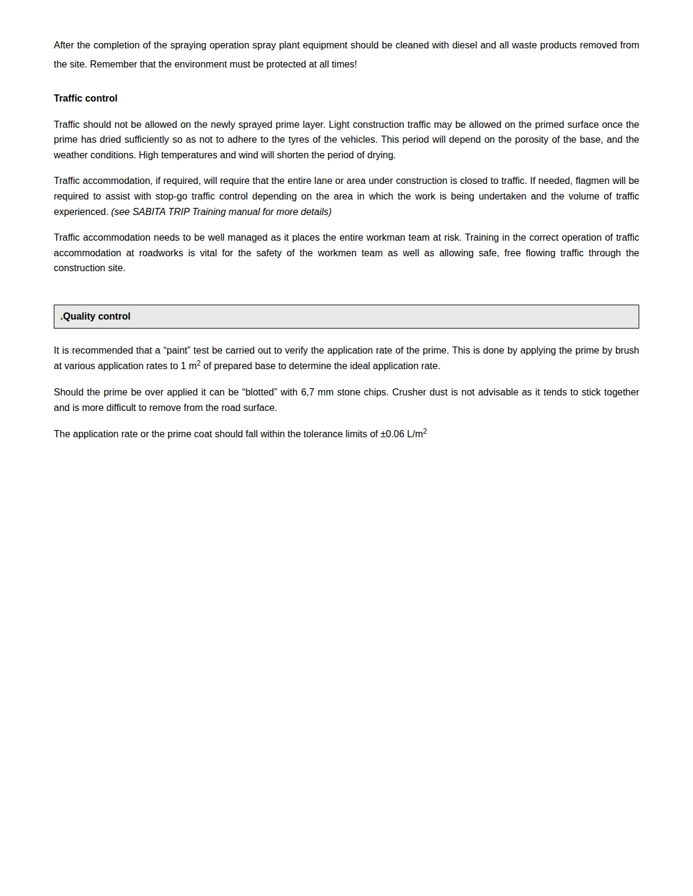After the completion of the spraying operation spray plant equipment should be cleaned with diesel and all waste products removed from the site. Remember that the environment must be protected at all times!
Traffic control
Traffic should not be allowed on the newly sprayed prime layer. Light construction traffic may be allowed on the primed surface once the prime has dried sufficiently so as not to adhere to the tyres of the vehicles. This period will depend on the porosity of the base, and the weather conditions. High temperatures and wind will shorten the period of drying.
Traffic accommodation, if required, will require that the entire lane or area under construction is closed to traffic. If needed, flagmen will be required to assist with stop-go traffic control depending on the area in which the work is being undertaken and the volume of traffic experienced. (see SABITA TRIP Training manual for more details)
Traffic accommodation needs to be well managed as it places the entire workman team at risk. Training in the correct operation of traffic accommodation at roadworks is vital for the safety of the workmen team as well as allowing safe, free flowing traffic through the construction site.
.Quality control
It is recommended that a “paint” test be carried out to verify the application rate of the prime. This is done by applying the prime by brush at various application rates to 1 m2 of prepared base to determine the ideal application rate.
Should the prime be over applied it can be “blotted” with 6,7 mm stone chips. Crusher dust is not advisable as it tends to stick together and is more difficult to remove from the road surface.
The application rate or the prime coat should fall within the tolerance limits of ±0.06 L/m2